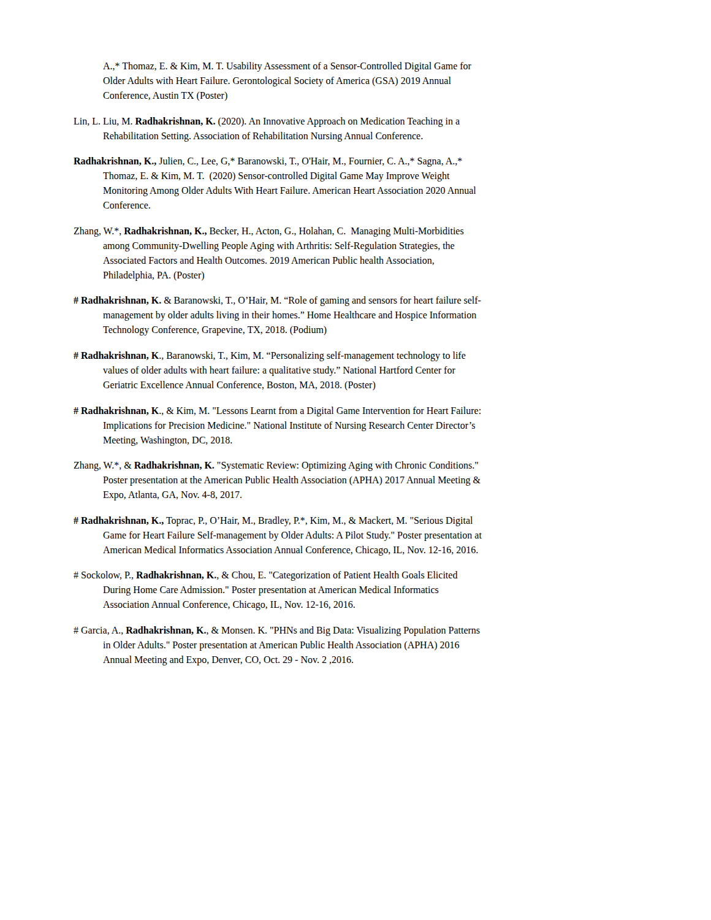A.,* Thomaz, E. & Kim, M. T. Usability Assessment of a Sensor-Controlled Digital Game for Older Adults with Heart Failure. Gerontological Society of America (GSA) 2019 Annual Conference, Austin TX (Poster)
Lin, L. Liu, M. Radhakrishnan, K. (2020). An Innovative Approach on Medication Teaching in a Rehabilitation Setting. Association of Rehabilitation Nursing Annual Conference.
Radhakrishnan, K., Julien, C., Lee, G,* Baranowski, T., O'Hair, M., Fournier, C. A.,* Sagna, A.,* Thomaz, E. & Kim, M. T. (2020) Sensor-controlled Digital Game May Improve Weight Monitoring Among Older Adults With Heart Failure. American Heart Association 2020 Annual Conference.
Zhang, W.*, Radhakrishnan, K., Becker, H., Acton, G., Holahan, C. Managing Multi-Morbidities among Community-Dwelling People Aging with Arthritis: Self-Regulation Strategies, the Associated Factors and Health Outcomes. 2019 American Public health Association, Philadelphia, PA. (Poster)
# Radhakrishnan, K. & Baranowski, T., O’Hair, M. “Role of gaming and sensors for heart failure self-management by older adults living in their homes.” Home Healthcare and Hospice Information Technology Conference, Grapevine, TX, 2018. (Podium)
# Radhakrishnan, K., Baranowski, T., Kim, M. “Personalizing self-management technology to life values of older adults with heart failure: a qualitative study.” National Hartford Center for Geriatric Excellence Annual Conference, Boston, MA, 2018. (Poster)
# Radhakrishnan, K., & Kim, M. "Lessons Learnt from a Digital Game Intervention for Heart Failure: Implications for Precision Medicine." National Institute of Nursing Research Center Director’s Meeting, Washington, DC, 2018.
Zhang, W.*, & Radhakrishnan, K. "Systematic Review: Optimizing Aging with Chronic Conditions." Poster presentation at the American Public Health Association (APHA) 2017 Annual Meeting & Expo, Atlanta, GA, Nov. 4-8, 2017.
# Radhakrishnan, K., Toprac, P., O’Hair, M., Bradley, P.*, Kim, M., & Mackert, M. "Serious Digital Game for Heart Failure Self-management by Older Adults: A Pilot Study." Poster presentation at American Medical Informatics Association Annual Conference, Chicago, IL, Nov. 12-16, 2016.
# Sockolow, P., Radhakrishnan, K., & Chou, E. "Categorization of Patient Health Goals Elicited During Home Care Admission." Poster presentation at American Medical Informatics Association Annual Conference, Chicago, IL, Nov. 12-16, 2016.
# Garcia, A., Radhakrishnan, K., & Monsen. K. "PHNs and Big Data: Visualizing Population Patterns in Older Adults." Poster presentation at American Public Health Association (APHA) 2016 Annual Meeting and Expo, Denver, CO, Oct. 29 - Nov. 2 ,2016.